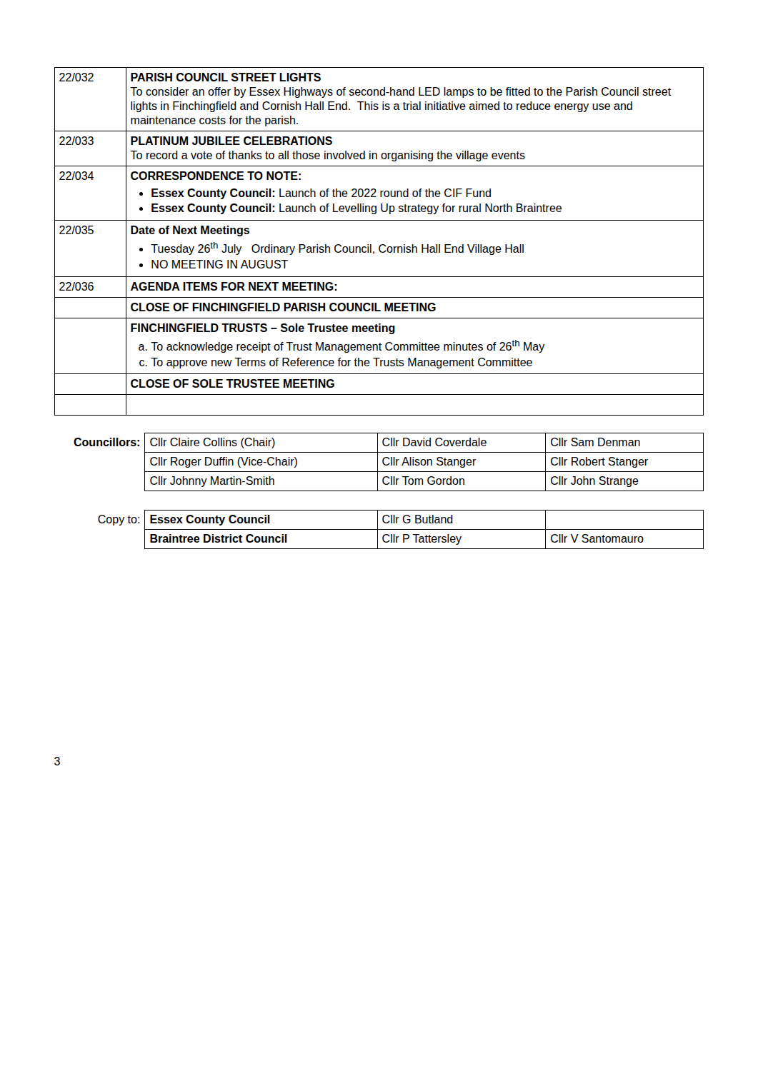| 22/032 | PARISH COUNCIL STREET LIGHTS To consider an offer by Essex Highways of second-hand LED lamps to be fitted to the Parish Council street lights in Finchingfield and Cornish Hall End. This is a trial initiative aimed to reduce energy use and maintenance costs for the parish. |
| 22/033 | PLATINUM JUBILEE CELEBRATIONS To record a vote of thanks to all those involved in organising the village events |
| 22/034 | CORRESPONDENCE TO NOTE: Essex County Council: Launch of the 2022 round of the CIF Fund Essex County Council: Launch of Levelling Up strategy for rural North Braintree |
| 22/035 | Date of Next Meetings Tuesday 26 th July Ordinary Parish Council, Cornish Hall End Village Hall NO MEETING IN AUGUST |
| 22/036 | AGENDA ITEMS FOR NEXT MEETING: |
| | CLOSE OF FINCHINGFIELD PARISH COUNCIL MEETING |
| | FINCHINGFIELD TRUSTS – Sole Trustee meeting To acknowledge receipt of Trust Management Committee minutes of 26 th May To approve new Terms of Reference for the Trusts Management Committee |
| | CLOSE OF SOLE TRUSTEE MEETING |
| Councillors: | Cllr Claire Collins (Chair) | Cllr David Coverdale | Cllr Sam Denman |
| | Cllr Roger Duffin (Vice-Chair) | Cllr Alison Stanger | Cllr Robert Stanger |
| | Cllr Johnny Martin-Smith | Cllr Tom Gordon | Cllr John Strange |
| Copy to: | Essex County Council | Cllr G Butland | |
| | Braintree District Council | Cllr P Tattersley | Cllr V Santomauro |
3